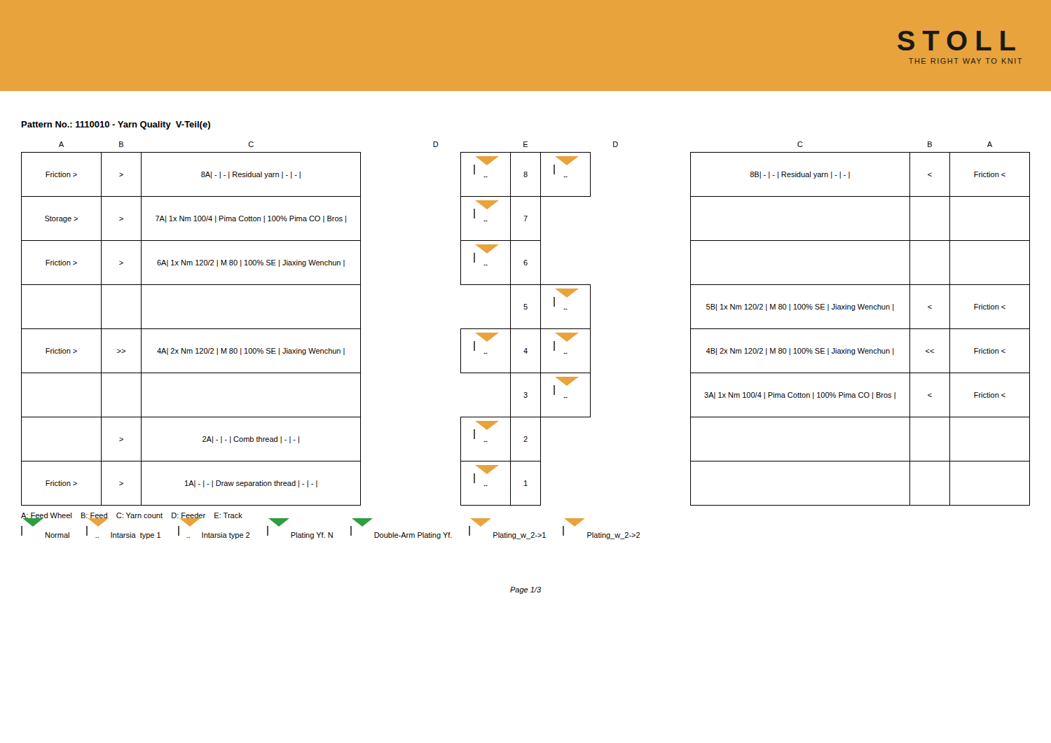STOLL
THE RIGHT WAY TO KNIT
Pattern No.: 1110010 - Yarn Quality V-Teil(e)
| A | B | C | D | E | D | C | B | A |
| --- | --- | --- | --- | --- | --- | --- | --- | --- |
| Friction > | > | 8A/ - / - / Residual yarn / - / - / | | | ↔ | 8 | ↔ | | | 8B/ - / - / Residual yarn / - / - / | < | Friction < |
| Storage > | > | 7A/ 1x Nm 100/4 / Pima Cotton / 100% Pima CO / Bros / | | | ↔ | 7 | | | | | | |
| Friction > | > | 6A/ 1x Nm 120/2 / M 80 / 100% SE / Jiaxing Wenchun / | | | ↔ | 6 | | | | | | |
| | | | | | | 5 | ↔ | | | 5B/ 1x Nm 120/2 / M 80 / 100% SE / Jiaxing Wenchun / | < | Friction < |
| Friction > | >> | 4A/ 2x Nm 120/2 / M 80 / 100% SE / Jiaxing Wenchun / | | | ↔ | 4 | ↔ | | | 4B/ 2x Nm 120/2 / M 80 / 100% SE / Jiaxing Wenchun / | << | Friction < |
| | | | | | | 3 | ↔ | | | 3A/ 1x Nm 100/4 / Pima Cotton / 100% Pima CO / Bros / | < | Friction < |
| | > | 2A/ - / - / Comb thread / - / - / | | | ↔ | 2 | | | | | | |
| Friction > | > | 1A/ - / - / Draw separation thread / - / - / | | | ↔ | 1 | | | | | | |
A: Feed Wheel B: Feed C: Yarn count D: Feeder E: Track
Normal
↔ Intarsia type 1
↔ Intarsia type 2
Plating Yf. N
Double-Arm Plating Yf.
Plating_w_2->1
Plating_w_2->2
Page 1/3